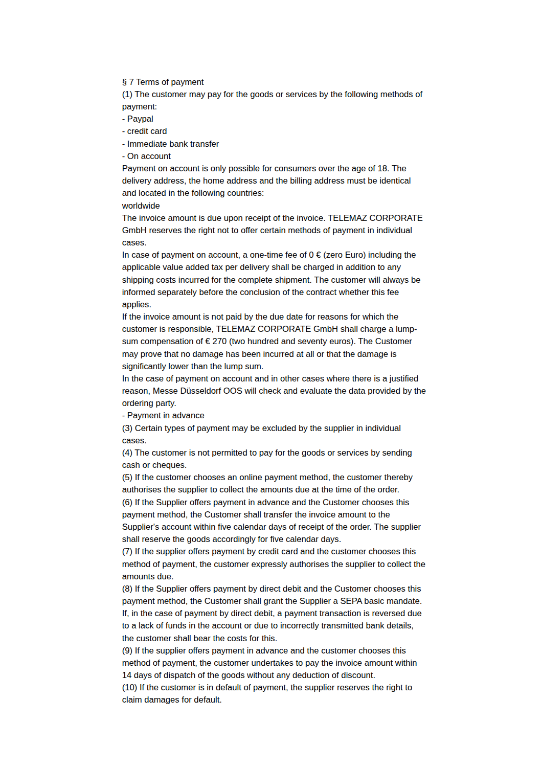§ 7 Terms of payment
(1) The customer may pay for the goods or services by the following methods of payment:
- Paypal
- credit card
- Immediate bank transfer
- On account
Payment on account is only possible for consumers over the age of 18. The delivery address, the home address and the billing address must be identical and located in the following countries:
worldwide
The invoice amount is due upon receipt of the invoice. TELEMAZ CORPORATE GmbH reserves the right not to offer certain methods of payment in individual cases.
In case of payment on account, a one-time fee of 0 € (zero Euro) including the applicable value added tax per delivery shall be charged in addition to any shipping costs incurred for the complete shipment. The customer will always be informed separately before the conclusion of the contract whether this fee applies.
If the invoice amount is not paid by the due date for reasons for which the customer is responsible, TELEMAZ CORPORATE GmbH shall charge a lump-sum compensation of € 270 (two hundred and seventy euros). The Customer may prove that no damage has been incurred at all or that the damage is significantly lower than the lump sum.
In the case of payment on account and in other cases where there is a justified reason, Messe Düsseldorf OOS will check and evaluate the data provided by the ordering party.
- Payment in advance
(3) Certain types of payment may be excluded by the supplier in individual cases.
(4) The customer is not permitted to pay for the goods or services by sending cash or cheques.
(5) If the customer chooses an online payment method, the customer thereby authorises the supplier to collect the amounts due at the time of the order.
(6) If the Supplier offers payment in advance and the Customer chooses this payment method, the Customer shall transfer the invoice amount to the Supplier's account within five calendar days of receipt of the order. The supplier shall reserve the goods accordingly for five calendar days.
(7) If the supplier offers payment by credit card and the customer chooses this method of payment, the customer expressly authorises the supplier to collect the amounts due.
(8) If the Supplier offers payment by direct debit and the Customer chooses this payment method, the Customer shall grant the Supplier a SEPA basic mandate. If, in the case of payment by direct debit, a payment transaction is reversed due to a lack of funds in the account or due to incorrectly transmitted bank details, the customer shall bear the costs for this.
(9) If the supplier offers payment in advance and the customer chooses this method of payment, the customer undertakes to pay the invoice amount within 14 days of dispatch of the goods without any deduction of discount.
(10) If the customer is in default of payment, the supplier reserves the right to claim damages for default.